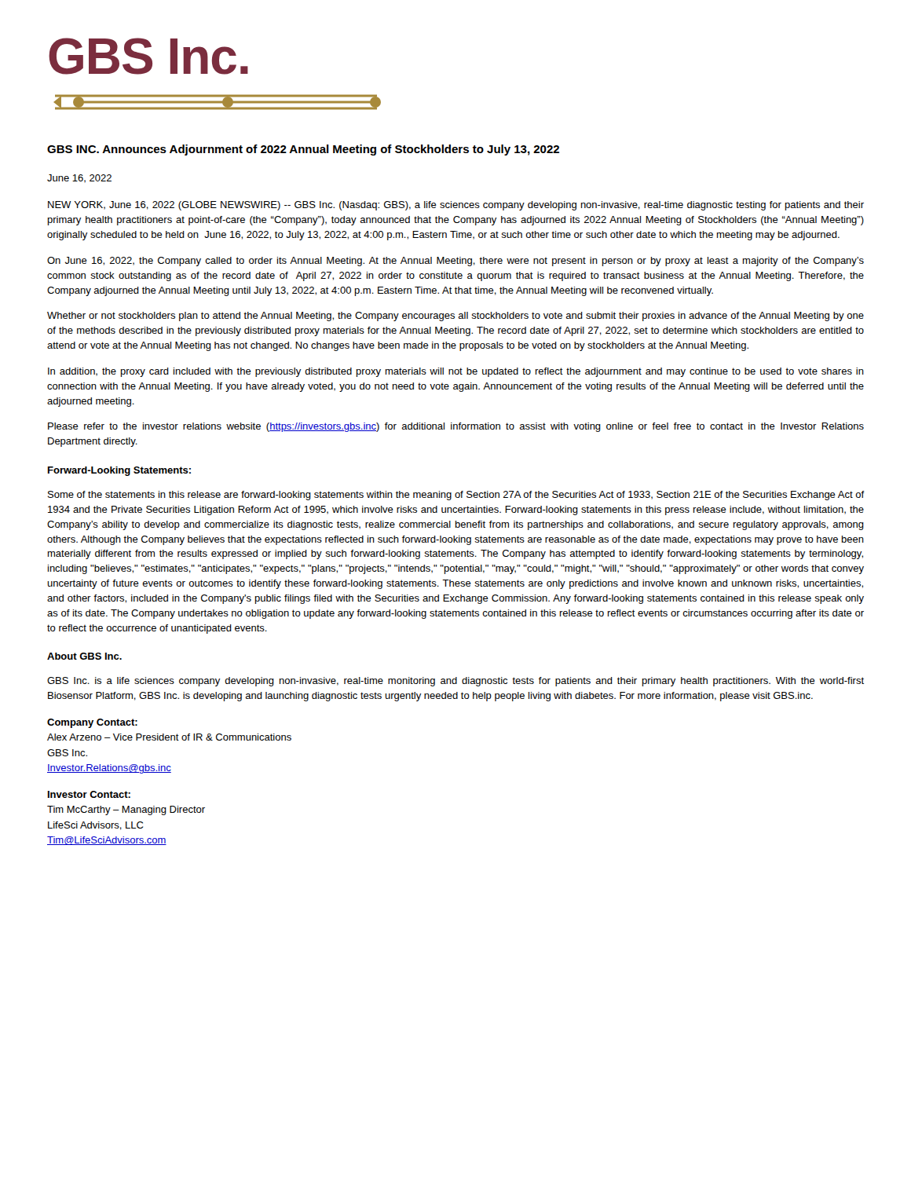GBS Inc.
GBS INC. Announces Adjournment of 2022 Annual Meeting of Stockholders to July 13, 2022
June 16, 2022
NEW YORK, June 16, 2022 (GLOBE NEWSWIRE) -- GBS Inc. (Nasdaq: GBS), a life sciences company developing non-invasive, real-time diagnostic testing for patients and their primary health practitioners at point-of-care (the “Company”), today announced that the Company has adjourned its 2022 Annual Meeting of Stockholders (the “Annual Meeting”) originally scheduled to be held on June 16, 2022, to July 13, 2022, at 4:00 p.m., Eastern Time, or at such other time or such other date to which the meeting may be adjourned.
On June 16, 2022, the Company called to order its Annual Meeting. At the Annual Meeting, there were not present in person or by proxy at least a majority of the Company’s common stock outstanding as of the record date of April 27, 2022 in order to constitute a quorum that is required to transact business at the Annual Meeting. Therefore, the Company adjourned the Annual Meeting until July 13, 2022, at 4:00 p.m. Eastern Time. At that time, the Annual Meeting will be reconvened virtually.
Whether or not stockholders plan to attend the Annual Meeting, the Company encourages all stockholders to vote and submit their proxies in advance of the Annual Meeting by one of the methods described in the previously distributed proxy materials for the Annual Meeting. The record date of April 27, 2022, set to determine which stockholders are entitled to attend or vote at the Annual Meeting has not changed. No changes have been made in the proposals to be voted on by stockholders at the Annual Meeting.
In addition, the proxy card included with the previously distributed proxy materials will not be updated to reflect the adjournment and may continue to be used to vote shares in connection with the Annual Meeting. If you have already voted, you do not need to vote again. Announcement of the voting results of the Annual Meeting will be deferred until the adjourned meeting.
Please refer to the investor relations website (https://investors.gbs.inc) for additional information to assist with voting online or feel free to contact in the Investor Relations Department directly.
Forward-Looking Statements:
Some of the statements in this release are forward-looking statements within the meaning of Section 27A of the Securities Act of 1933, Section 21E of the Securities Exchange Act of 1934 and the Private Securities Litigation Reform Act of 1995, which involve risks and uncertainties. Forward-looking statements in this press release include, without limitation, the Company’s ability to develop and commercialize its diagnostic tests, realize commercial benefit from its partnerships and collaborations, and secure regulatory approvals, among others. Although the Company believes that the expectations reflected in such forward-looking statements are reasonable as of the date made, expectations may prove to have been materially different from the results expressed or implied by such forward-looking statements. The Company has attempted to identify forward-looking statements by terminology, including "believes," "estimates," "anticipates," "expects," "plans," "projects," "intends," "potential," "may," "could," "might," "will," "should," "approximately" or other words that convey uncertainty of future events or outcomes to identify these forward-looking statements. These statements are only predictions and involve known and unknown risks, uncertainties, and other factors, included in the Company's public filings filed with the Securities and Exchange Commission. Any forward-looking statements contained in this release speak only as of its date. The Company undertakes no obligation to update any forward-looking statements contained in this release to reflect events or circumstances occurring after its date or to reflect the occurrence of unanticipated events.
About GBS Inc.
GBS Inc. is a life sciences company developing non-invasive, real-time monitoring and diagnostic tests for patients and their primary health practitioners. With the world-first Biosensor Platform, GBS Inc. is developing and launching diagnostic tests urgently needed to help people living with diabetes. For more information, please visit GBS.inc.
Company Contact:
Alex Arzeno – Vice President of IR & Communications
GBS Inc.
Investor.Relations@gbs.inc
Investor Contact:
Tim McCarthy – Managing Director
LifeSci Advisors, LLC
Tim@LifeSciAdvisors.com